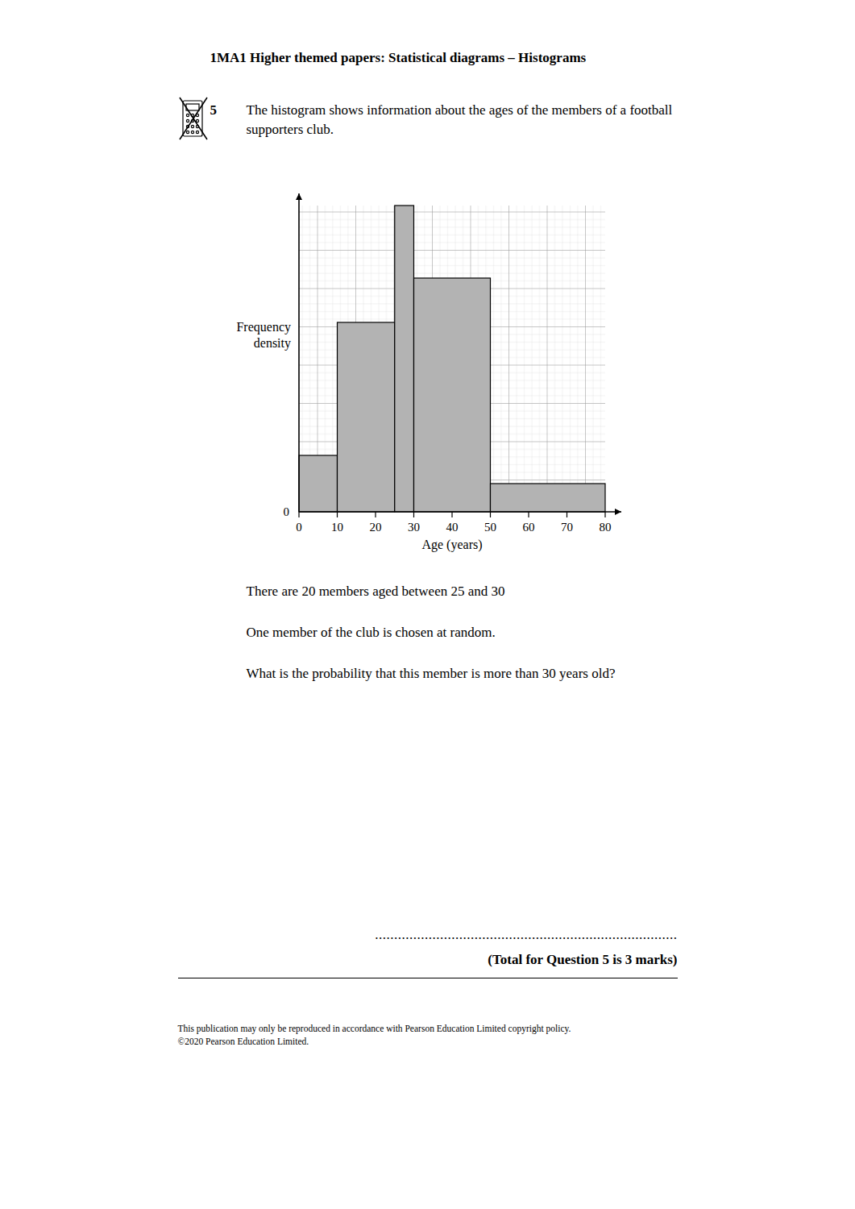1MA1 Higher themed papers: Statistical diagrams – Histograms
5
The histogram shows information about the ages of the members of a football supporters club.
0 10 20 30 40 50 60 70 80 0 Age (years) Frequency density
There are 20 members aged between 25 and 30
One member of the club is chosen at random.
What is the probability that this member is more than 30 years old?
...............................................................................
(Total for Question 5 is 3 marks)
This publication may only be reproduced in accordance with Pearson Education Limited copyright policy.
©2020 Pearson Education Limited.